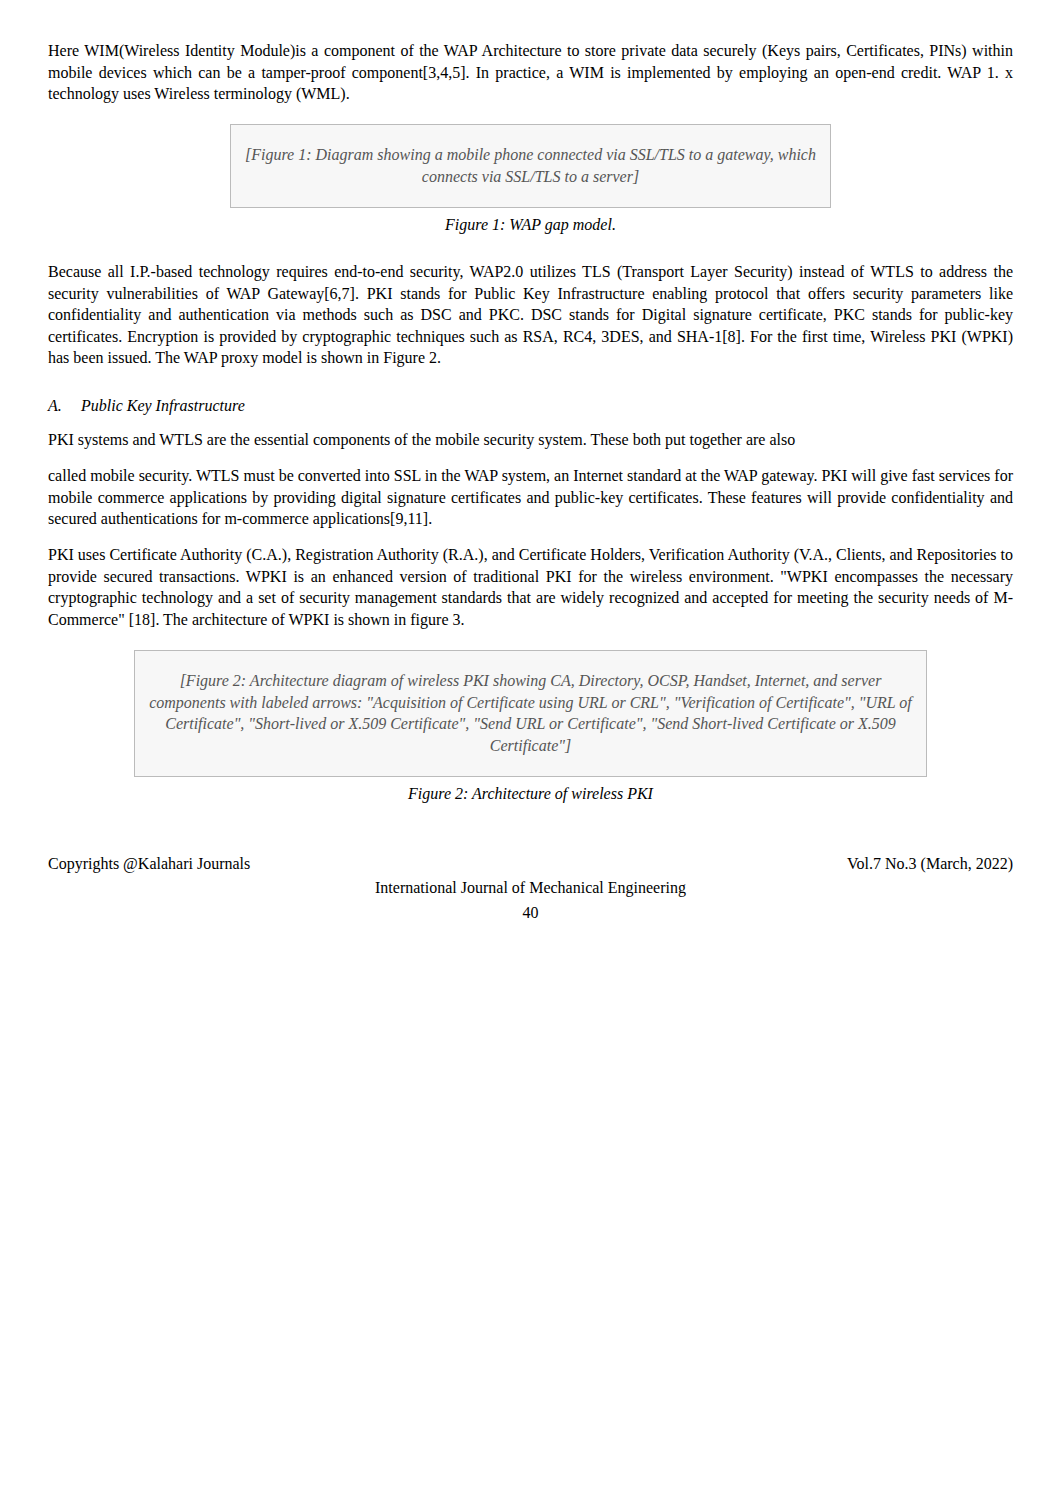Here WIM(Wireless Identity Module)is a component of the WAP Architecture to store private data securely (Keys pairs, Certificates, PINs) within mobile devices which can be a tamper-proof component[3,4,5]. In practice, a WIM is implemented by employing an open-end credit. WAP 1. x technology uses Wireless terminology (WML).
[Figure 1: Diagram showing a mobile phone connected via SSL/TLS to a gateway, which connects via SSL/TLS to a server]
Figure 1: WAP gap model.
Because all I.P.-based technology requires end-to-end security, WAP2.0 utilizes TLS (Transport Layer Security) instead of WTLS to address the security vulnerabilities of WAP Gateway[6,7]. PKI stands for Public Key Infrastructure enabling protocol that offers security parameters like confidentiality and authentication via methods such as DSC and PKC. DSC stands for Digital signature certificate, PKC stands for public-key certificates. Encryption is provided by cryptographic techniques such as RSA, RC4, 3DES, and SHA-1[8]. For the first time, Wireless PKI (WPKI) has been issued. The WAP proxy model is shown in Figure 2.
A. Public Key Infrastructure
PKI systems and WTLS are the essential components of the mobile security system. These both put together are also
called mobile security. WTLS must be converted into SSL in the WAP system, an Internet standard at the WAP gateway. PKI will give fast services for mobile commerce applications by providing digital signature certificates and public-key certificates. These features will provide confidentiality and secured authentications for m-commerce applications[9,11].
PKI uses Certificate Authority (C.A.), Registration Authority (R.A.), and Certificate Holders, Verification Authority (V.A., Clients, and Repositories to provide secured transactions. WPKI is an enhanced version of traditional PKI for the wireless environment. "WPKI encompasses the necessary cryptographic technology and a set of security management standards that are widely recognized and accepted for meeting the security needs of M-Commerce" [18]. The architecture of WPKI is shown in figure 3.
[Figure 2: Architecture diagram of wireless PKI showing CA, Directory, OCSP, Handset, Internet, and server components with labeled arrows: "Acquisition of Certificate using URL or CRL", "Verification of Certificate", "URL of Certificate", "Short-lived or X.509 Certificate", "Send URL or Certificate", "Send Short-lived Certificate or X.509 Certificate"]
Figure 2: Architecture of wireless PKI
Copyrights @Kalahari Journals Vol.7 No.3 (March, 2022)
International Journal of Mechanical Engineering
40